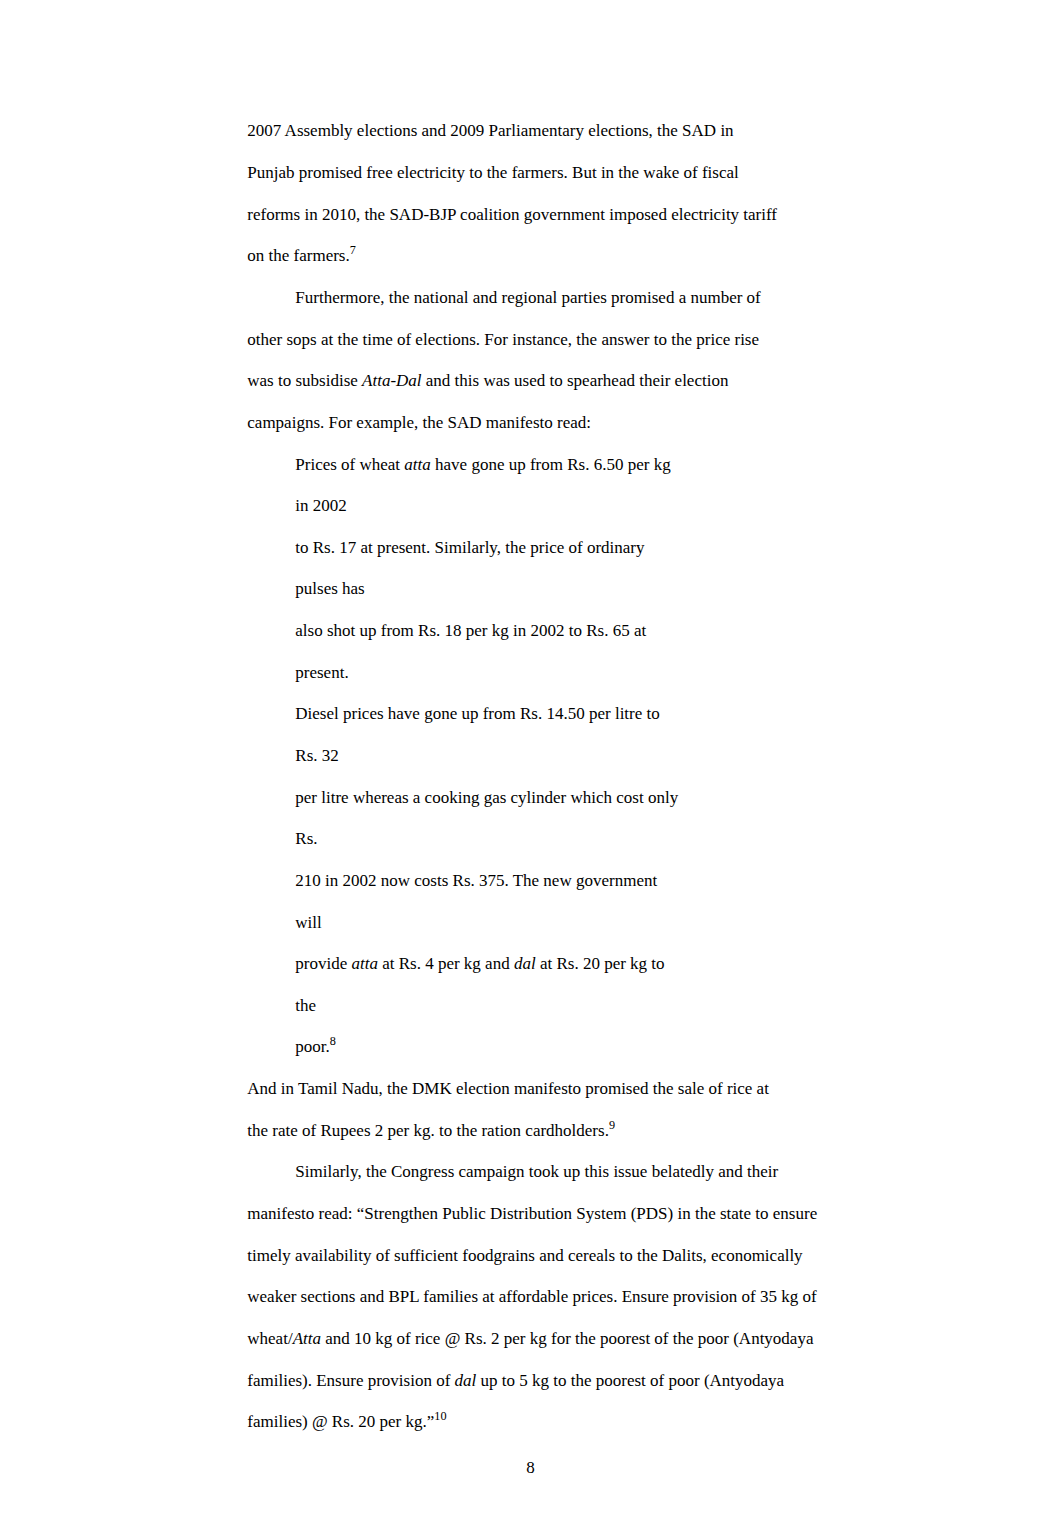2007 Assembly elections and 2009 Parliamentary elections, the SAD in
Punjab promised free electricity to the farmers. But in the wake of fiscal
reforms in 2010, the SAD-BJP coalition government imposed electricity tariff
on the farmers.7
Furthermore, the national and regional parties promised a number of
other sops at the time of elections. For instance, the answer to the price rise
was to subsidise Atta-Dal and this was used to spearhead their election
campaigns. For example, the SAD manifesto read:
Prices of wheat atta have gone up from Rs. 6.50 per kg in 2002
to Rs. 17 at present. Similarly, the price of ordinary pulses has
also shot up from Rs. 18 per kg in 2002 to Rs. 65 at present.
Diesel prices have gone up from Rs. 14.50 per litre to Rs. 32
per litre whereas a cooking gas cylinder which cost only Rs.
210 in 2002 now costs Rs. 375. The new government will
provide atta at Rs. 4 per kg and dal at Rs. 20 per kg to the
poor.8
And in Tamil Nadu, the DMK election manifesto promised the sale of rice at
the rate of Rupees 2 per kg. to the ration cardholders.9
Similarly, the Congress campaign took up this issue belatedly and their
manifesto read: “Strengthen Public Distribution System (PDS) in the state to ensure
timely availability of sufficient foodgrains and cereals to the Dalits, economically
weaker sections and BPL families at affordable prices. Ensure provision of 35 kg of
wheat/Atta and 10 kg of rice @ Rs. 2 per kg for the poorest of the poor (Antyodaya
families). Ensure provision of dal up to 5 kg to the poorest of poor (Antyodaya
families) @ Rs. 20 per kg.”10
8